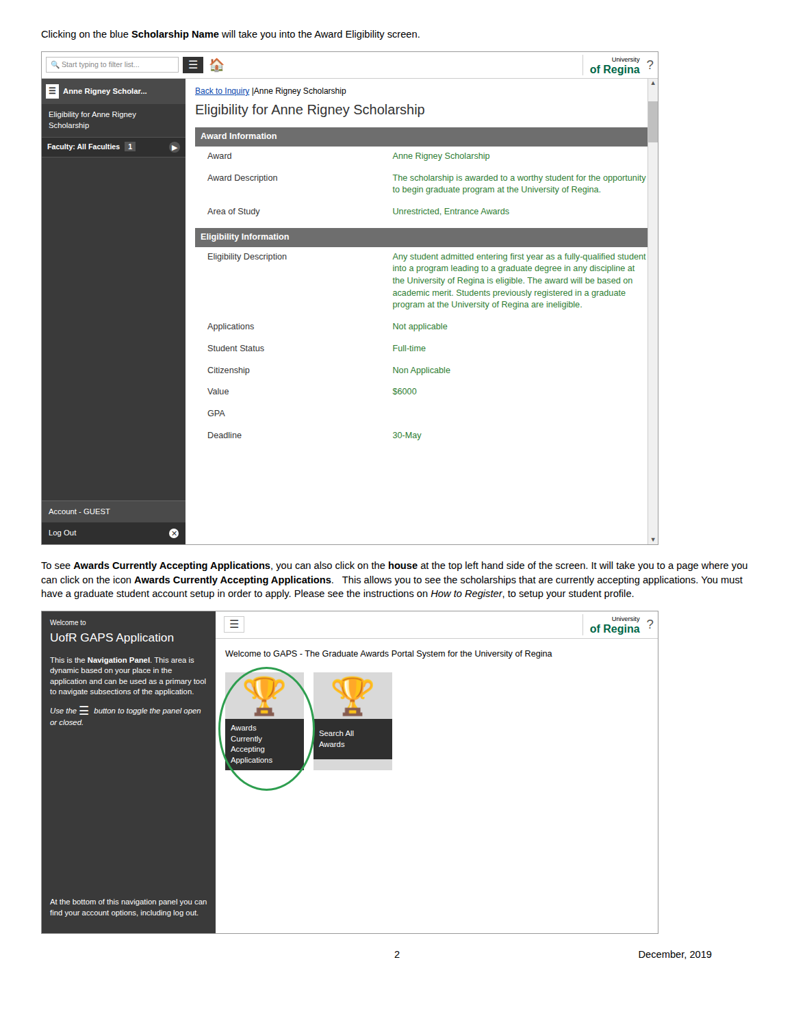Clicking on the blue Scholarship Name will take you into the Award Eligibility screen.
🔍 Start typing to filter list...
☰
🏠
University
of Regina
?
☰ Anne Rigney Scholar...
Eligibility for Anne Rigney Scholarship
Faculty: All Faculties 1 ▶
Account - GUEST
Log Out ✕
▲
▼
Back to Inquiry |Anne Rigney Scholarship
Eligibility for Anne Rigney Scholarship
Award Information
Award
Anne Rigney Scholarship
Award Description
The scholarship is awarded to a worthy student for the opportunity to begin graduate program at the University of Regina.
Area of Study
Unrestricted, Entrance Awards
Eligibility Information
Eligibility Description
Any student admitted entering first year as a fully-qualified student into a program leading to a graduate degree in any discipline at the University of Regina is eligible. The award will be based on academic merit. Students previously registered in a graduate program at the University of Regina are ineligible.
Applications
Not applicable
Student Status
Full-time
Citizenship
Non Applicable
Value
$6000
GPA
Deadline
30-May
To see Awards Currently Accepting Applications, you can also click on the house at the top left hand side of the screen. It will take you to a page where you can click on the icon Awards Currently Accepting Applications. This allows you to see the scholarships that are currently accepting applications. You must have a graduate student account setup in order to apply. Please see the instructions on How to Register, to setup your student profile.
Welcome to
UofR GAPS Application
This is the Navigation Panel. This area is dynamic based on your place in the application and can be used as a primary tool to navigate subsections of the application.
Use the ☰ button to toggle the panel open or closed.
At the bottom of this navigation panel you can find your account options, including log out.
☰
University
of Regina
?
Welcome to GAPS - The Graduate Awards Portal System for the University of Regina
🏆
Awards
Currently
Accepting
Applications
🏆
Search All
Awards
2 December, 2019